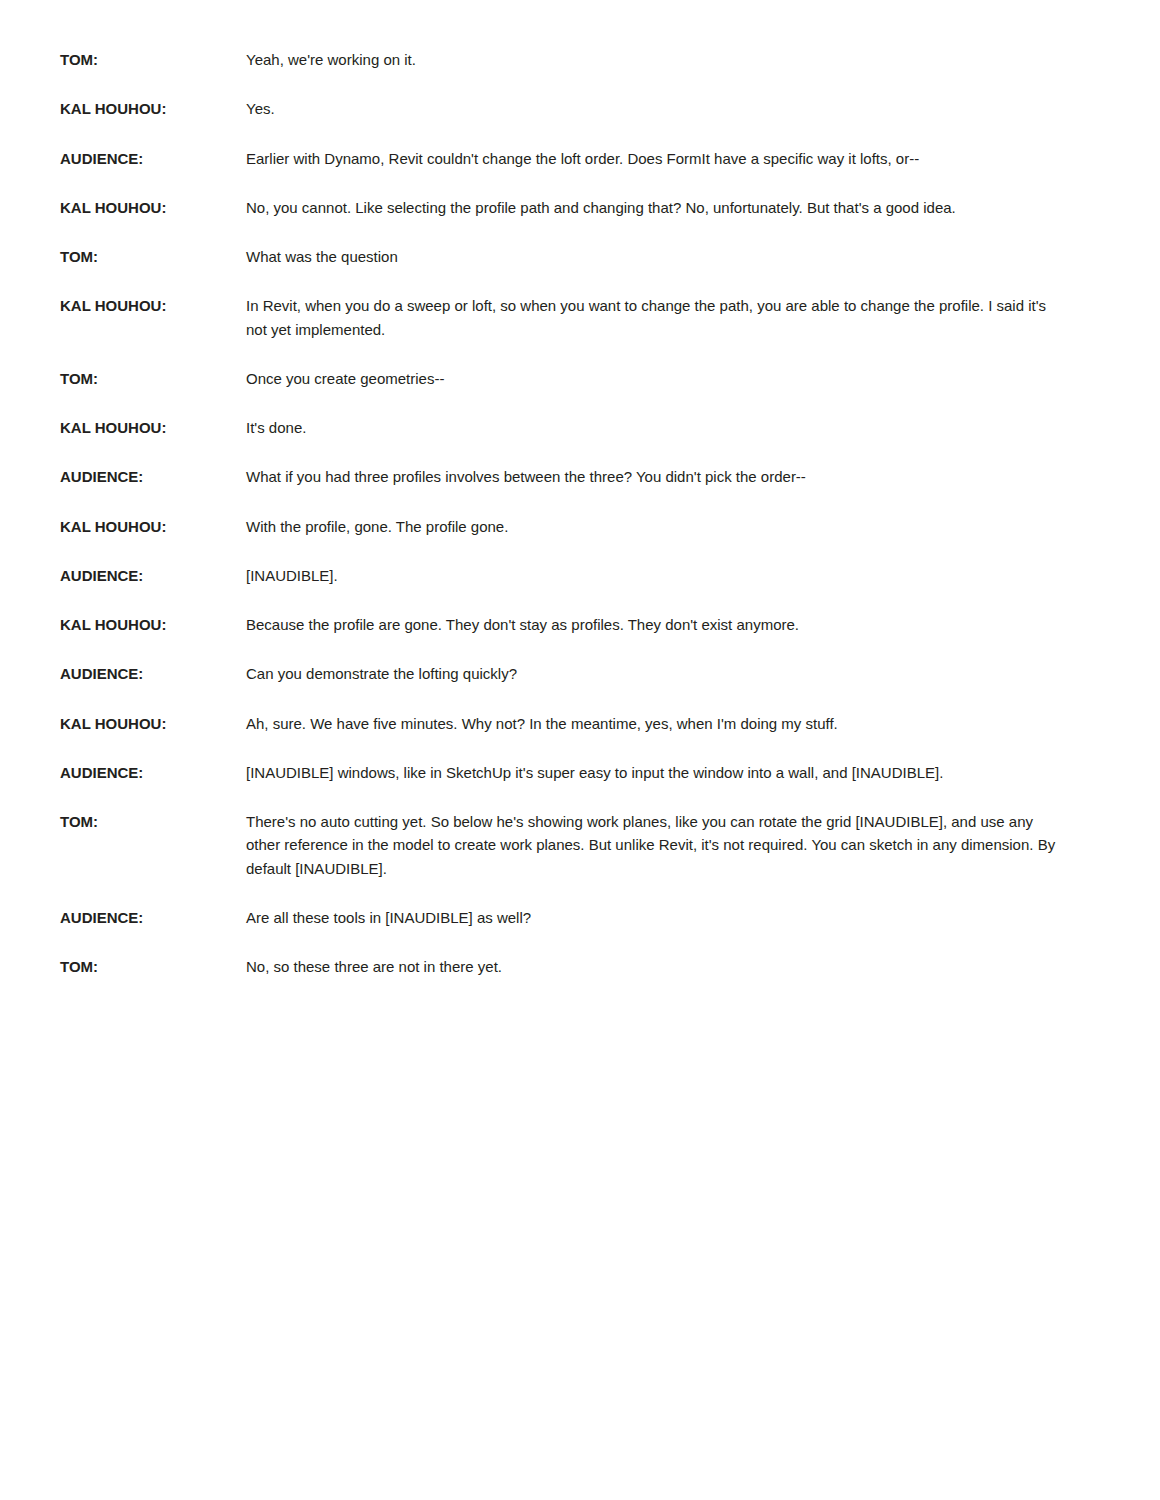| TOM: | Yeah, we're working on it. |
| KAL HOUHOU: | Yes. |
| AUDIENCE: | Earlier with Dynamo, Revit couldn't change the loft order. Does FormIt have a specific way it lofts, or-- |
| KAL HOUHOU: | No, you cannot. Like selecting the profile path and changing that? No, unfortunately. But that's a good idea. |
| TOM: | What was the question |
| KAL HOUHOU: | In Revit, when you do a sweep or loft, so when you want to change the path, you are able to change the profile. I said it's not yet implemented. |
| TOM: | Once you create geometries-- |
| KAL HOUHOU: | It's done. |
| AUDIENCE: | What if you had three profiles involves between the three? You didn't pick the order-- |
| KAL HOUHOU: | With the profile, gone. The profile gone. |
| AUDIENCE: | [INAUDIBLE]. |
| KAL HOUHOU: | Because the profile are gone. They don't stay as profiles. They don't exist anymore. |
| AUDIENCE: | Can you demonstrate the lofting quickly? |
| KAL HOUHOU: | Ah, sure. We have five minutes. Why not? In the meantime, yes, when I'm doing my stuff. |
| AUDIENCE: | [INAUDIBLE] windows, like in SketchUp it's super easy to input the window into a wall, and [INAUDIBLE]. |
| TOM: | There's no auto cutting yet. So below he's showing work planes, like you can rotate the grid [INAUDIBLE], and use any other reference in the model to create work planes. But unlike Revit, it's not required. You can sketch in any dimension. By default [INAUDIBLE]. |
| AUDIENCE: | Are all these tools in [INAUDIBLE] as well? |
| TOM: | No, so these three are not in there yet. |